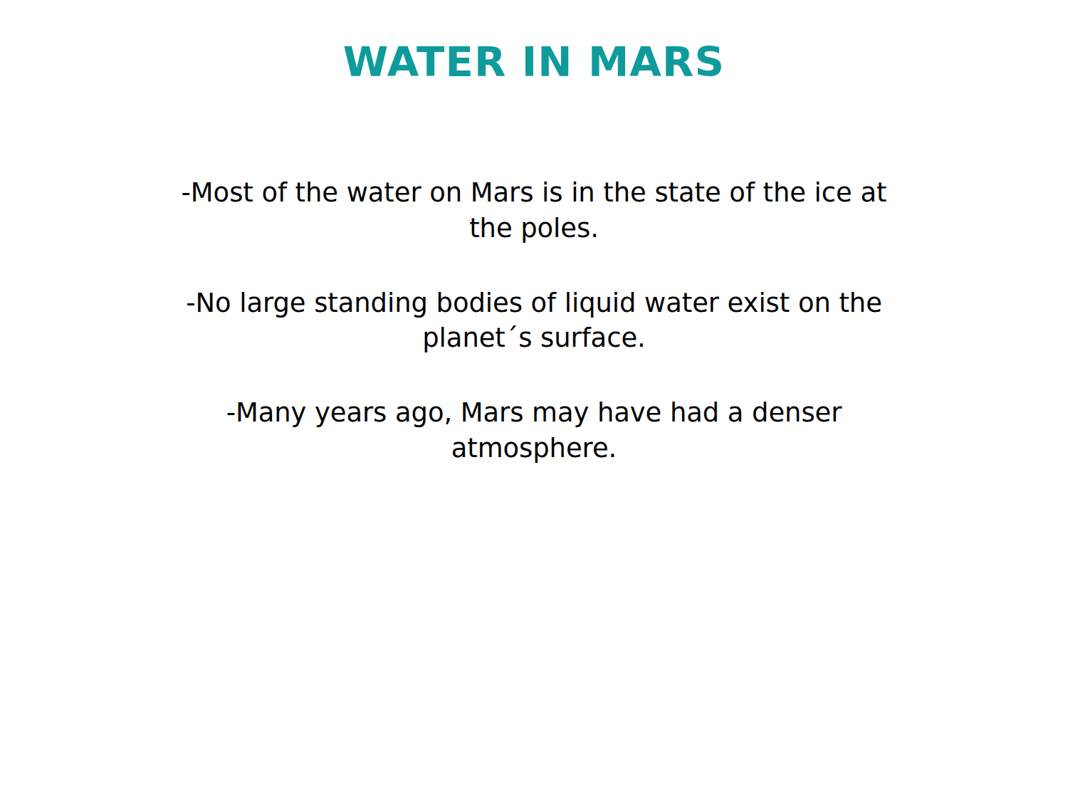WATER IN MARS
-Most of the water on Mars is in the state of the ice at the poles.
-No large standing bodies of liquid water exist on the planet´s surface.
-Many years ago, Mars may have had a denser atmosphere.